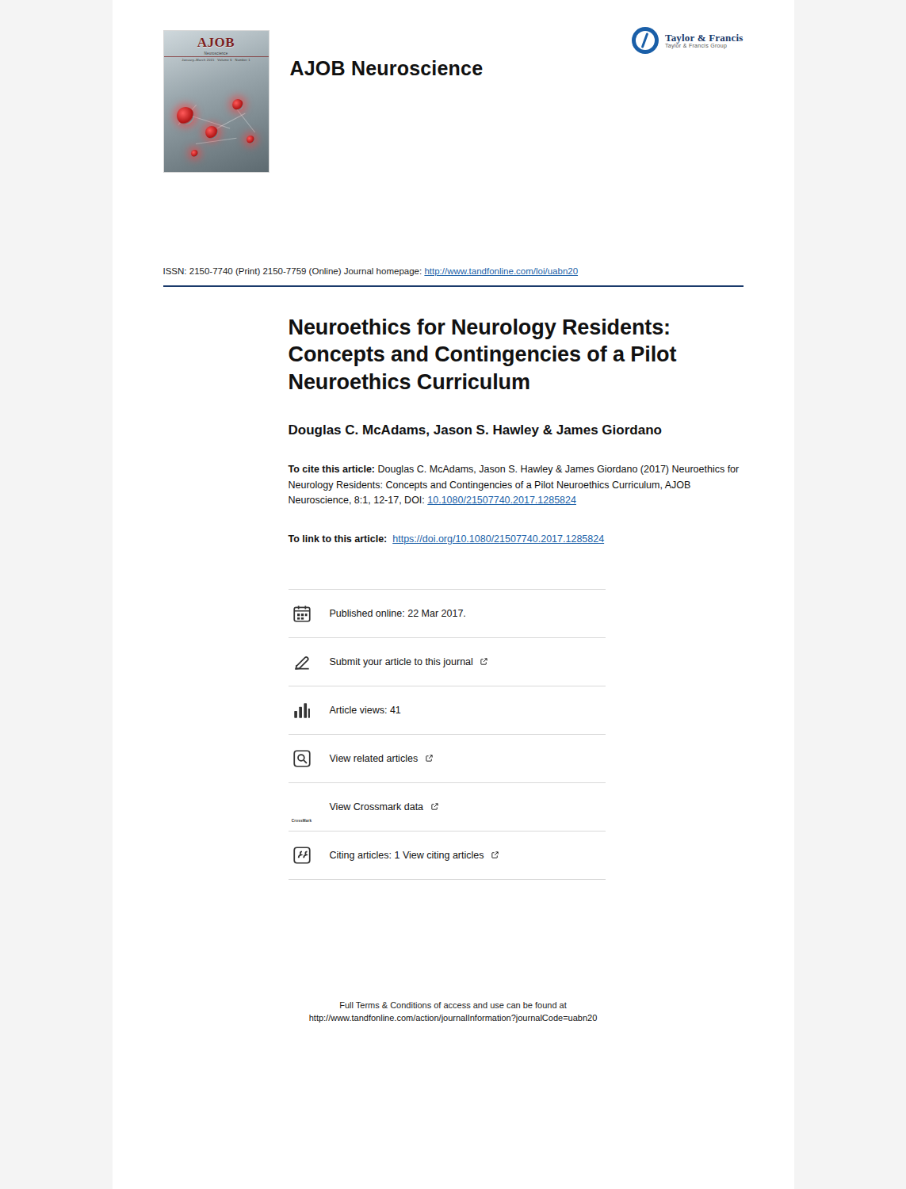Taylor & Francis
Taylor & Francis Group
AJOB
Neuroscience
January–March 2015 Volume 6 Number 1
AJOB Neuroscience
ISSN: 2150-7740 (Print) 2150-7759 (Online) Journal homepage: http://www.tandfonline.com/loi/uabn20
Neuroethics for Neurology Residents: Concepts and Contingencies of a Pilot Neuroethics Curriculum
Douglas C. McAdams, Jason S. Hawley & James Giordano
To cite this article: Douglas C. McAdams, Jason S. Hawley & James Giordano (2017) Neuroethics for Neurology Residents: Concepts and Contingencies of a Pilot Neuroethics Curriculum, AJOB Neuroscience, 8:1, 12-17, DOI: 10.1080/21507740.2017.1285824
To link to this article: https://doi.org/10.1080/21507740.2017.1285824
Published online: 22 Mar 2017.
Submit your article to this journal
Article views: 41
View related articles
CrossMark View Crossmark data
Citing articles: 1 View citing articles
Full Terms & Conditions of access and use can be found at
http://www.tandfonline.com/action/journalInformation?journalCode=uabn20